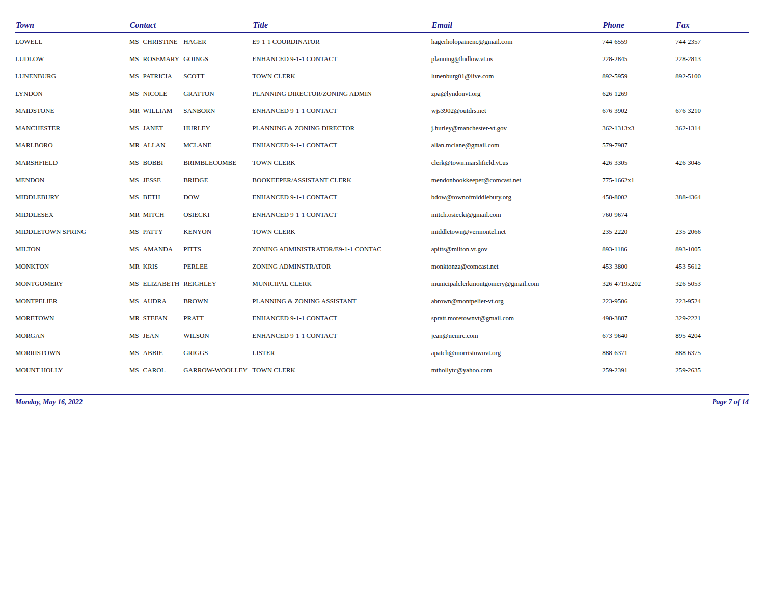| Town | Contact | Title | Email | Phone | Fax |
| --- | --- | --- | --- | --- | --- |
| LOWELL | MS | CHRISTINE | HAGER | E9-1-1 COORDINATOR | hagerholopainenc@gmail.com | 744-6559 | 744-2357 |
| LUDLOW | MS | ROSEMARY | GOINGS | ENHANCED 9-1-1 CONTACT | planning@ludlow.vt.us | 228-2845 | 228-2813 |
| LUNENBURG | MS | PATRICIA | SCOTT | TOWN CLERK | lunenburg01@live.com | 892-5959 | 892-5100 |
| LYNDON | MS | NICOLE | GRATTON | PLANNING DIRECTOR/ZONING ADMIN | zpa@lyndonvt.org | 626-1269 | |
| MAIDSTONE | MR | WILLIAM | SANBORN | ENHANCED 9-1-1 CONTACT | wjs3902@outdrs.net | 676-3902 | 676-3210 |
| MANCHESTER | MS | JANET | HURLEY | PLANNING & ZONING DIRECTOR | j.hurley@manchester-vt.gov | 362-1313x3 | 362-1314 |
| MARLBORO | MR | ALLAN | MCLANE | ENHANCED 9-1-1 CONTACT | allan.mclane@gmail.com | 579-7987 | |
| MARSHFIELD | MS | BOBBI | BRIMBLECOMBE | TOWN CLERK | clerk@town.marshfield.vt.us | 426-3305 | 426-3045 |
| MENDON | MS | JESSE | BRIDGE | BOOKEEPER/ASSISTANT CLERK | mendonbookkeeper@comcast.net | 775-1662x1 | |
| MIDDLEBURY | MS | BETH | DOW | ENHANCED 9-1-1 CONTACT | bdow@townofmiddlebury.org | 458-8002 | 388-4364 |
| MIDDLESEX | MR | MITCH | OSIECKI | ENHANCED 9-1-1 CONTACT | mitch.osiecki@gmail.com | 760-9674 | |
| MIDDLETOWN SPRING | MS | PATTY | KENYON | TOWN CLERK | middletown@vermontel.net | 235-2220 | 235-2066 |
| MILTON | MS | AMANDA | PITTS | ZONING ADMINISTRATOR/E9-1-1 CONTAC | apitts@milton.vt.gov | 893-1186 | 893-1005 |
| MONKTON | MR | KRIS | PERLEE | ZONING ADMINSTRATOR | monktonza@comcast.net | 453-3800 | 453-5612 |
| MONTGOMERY | MS | ELIZABETH | REIGHLEY | MUNICIPAL CLERK | municipalclerkmontgomery@gmail.com | 326-4719x202 | 326-5053 |
| MONTPELIER | MS | AUDRA | BROWN | PLANNING & ZONING ASSISTANT | abrown@montpelier-vt.org | 223-9506 | 223-9524 |
| MORETOWN | MR | STEFAN | PRATT | ENHANCED 9-1-1 CONTACT | spratt.moretownvt@gmail.com | 498-3887 | 329-2221 |
| MORGAN | MS | JEAN | WILSON | ENHANCED 9-1-1 CONTACT | jean@nemrc.com | 673-9640 | 895-4204 |
| MORRISTOWN | MS | ABBIE | GRIGGS | LISTER | apatch@morristownvt.org | 888-6371 | 888-6375 |
| MOUNT HOLLY | MS | CAROL | GARROW-WOOLLEY | TOWN CLERK | mthollytc@yahoo.com | 259-2391 | 259-2635 |
Monday, May 16, 2022 Page 7 of 14